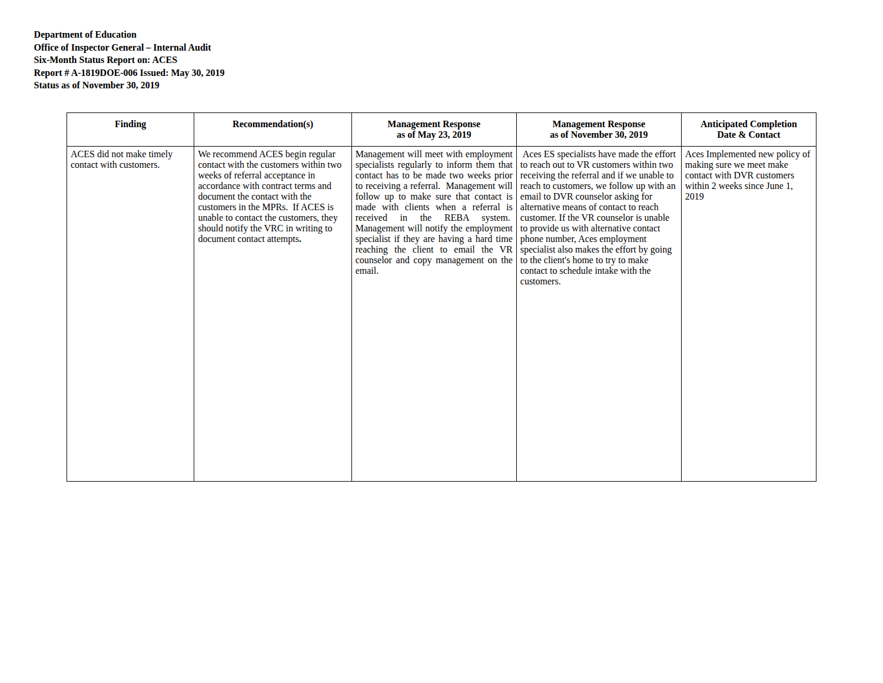Department of Education
Office of Inspector General – Internal Audit
Six-Month Status Report on: ACES
Report # A-1819DOE-006 Issued: May 30, 2019
Status as of November 30, 2019
| Finding | Recommendation(s) | Management Response as of May 23, 2019 | Management Response as of November 30, 2019 | Anticipated Completion Date & Contact |
| --- | --- | --- | --- | --- |
| ACES did not make timely contact with customers. | We recommend ACES begin regular contact with the customers within two weeks of referral acceptance in accordance with contract terms and document the contact with the customers in the MPRs. If ACES is unable to contact the customers, they should notify the VRC in writing to document contact attempts . | Management will meet with employment specialists regularly to inform them that contact has to be made two weeks prior to receiving a referral. Management will follow up to make sure that contact is made with clients when a referral is received in the REBA system. Management will notify the employment specialist if they are having a hard time reaching the client to email the VR counselor and copy management on the email. | Aces ES specialists have made the effort to reach out to VR customers within two receiving the referral and if we unable to reach to customers, we follow up with an email to DVR counselor asking for alternative means of contact to reach customer. If the VR counselor is unable to provide us with alternative contact phone number, Aces employment specialist also makes the effort by going to the client's home to try to make contact to schedule intake with the customers. | Aces Implemented new policy of making sure we meet make contact with DVR customers within 2 weeks since June 1, 2019 |